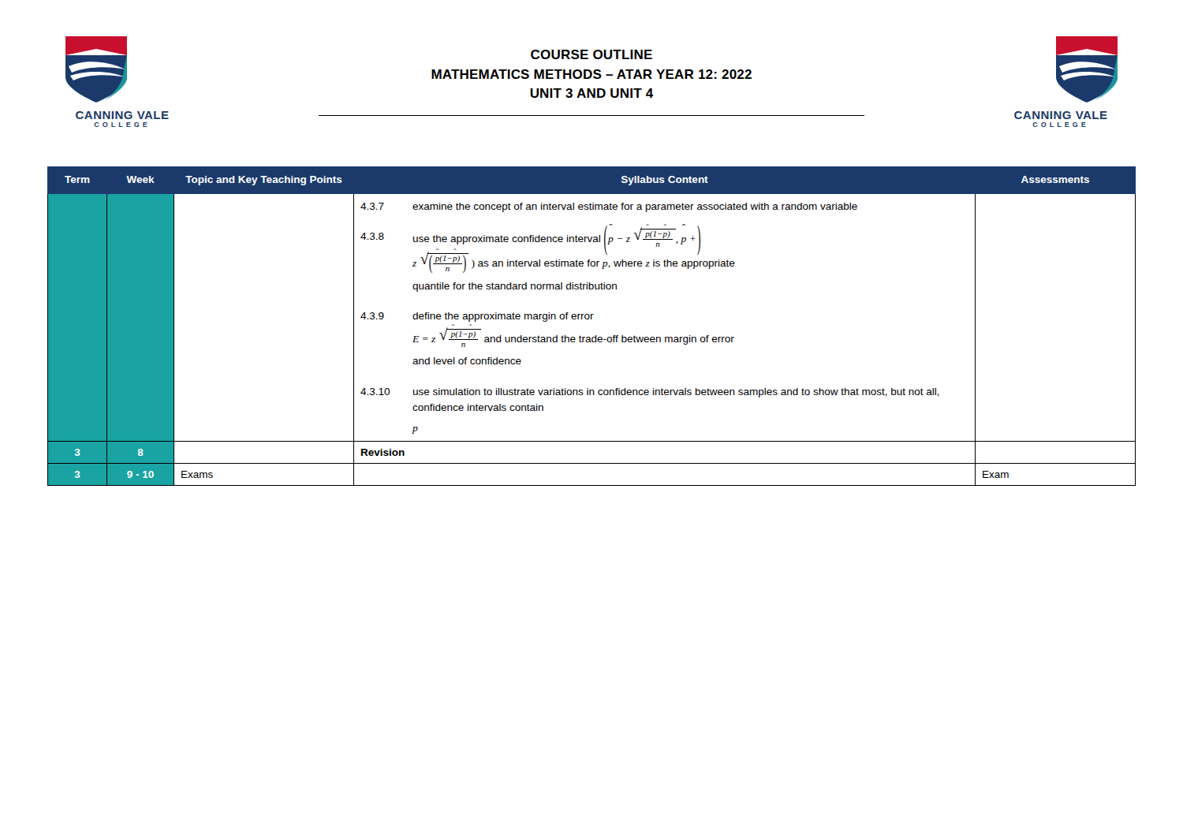CANNING VALE
COLLEGE
COURSE OUTLINE
MATHEMATICS METHODS – ATAR YEAR 12: 2022
UNIT 3 AND UNIT 4
CANNING VALE
COLLEGE
| Term | Week | Topic and Key Teaching Points | Syllabus Content | Assessments |
| --- | --- | --- | --- | --- |
| | | | 4.3.7 examine the concept of an interval estimate for a parameter associated with a random variable 4.3.8 use the approximate confidence interval p − z p (1− p ) n , p + z p (1− p ) n ) as an interval estimate for p , where z is the appropriate quantile for the standard normal distribution 4.3.9 define the approximate margin of error E = z p (1− p ) n and understand the trade-off between margin of error and level of confidence 4.3.10 use simulation to illustrate variations in confidence intervals between samples and to show that most, but not all, confidence intervals contain p | |
| 3 | 8 | | Revision | |
| 3 | 9 - 10 | Exams | | Exam |